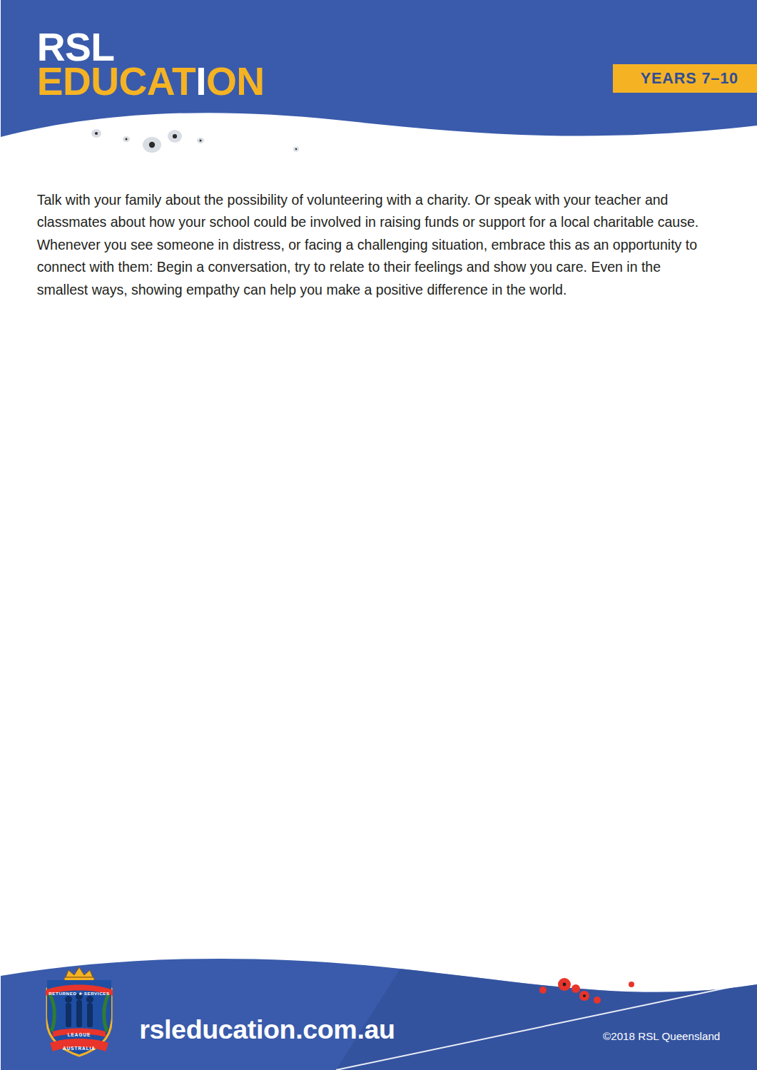RSL EDUCATION
YEARS 7–10
Talk with your family about the possibility of volunteering with a charity. Or speak with your teacher and classmates about how your school could be involved in raising funds or support for a local charitable cause. Whenever you see someone in distress, or facing a challenging situation, embrace this as an opportunity to connect with them: Begin a conversation, try to relate to their feelings and show you care. Even in the smallest ways, showing empathy can help you make a positive difference in the world.
RETURNED ★ SERVICES LEAGUE AUSTRALIA
rsleducation.com.au
©2018 RSL Queensland